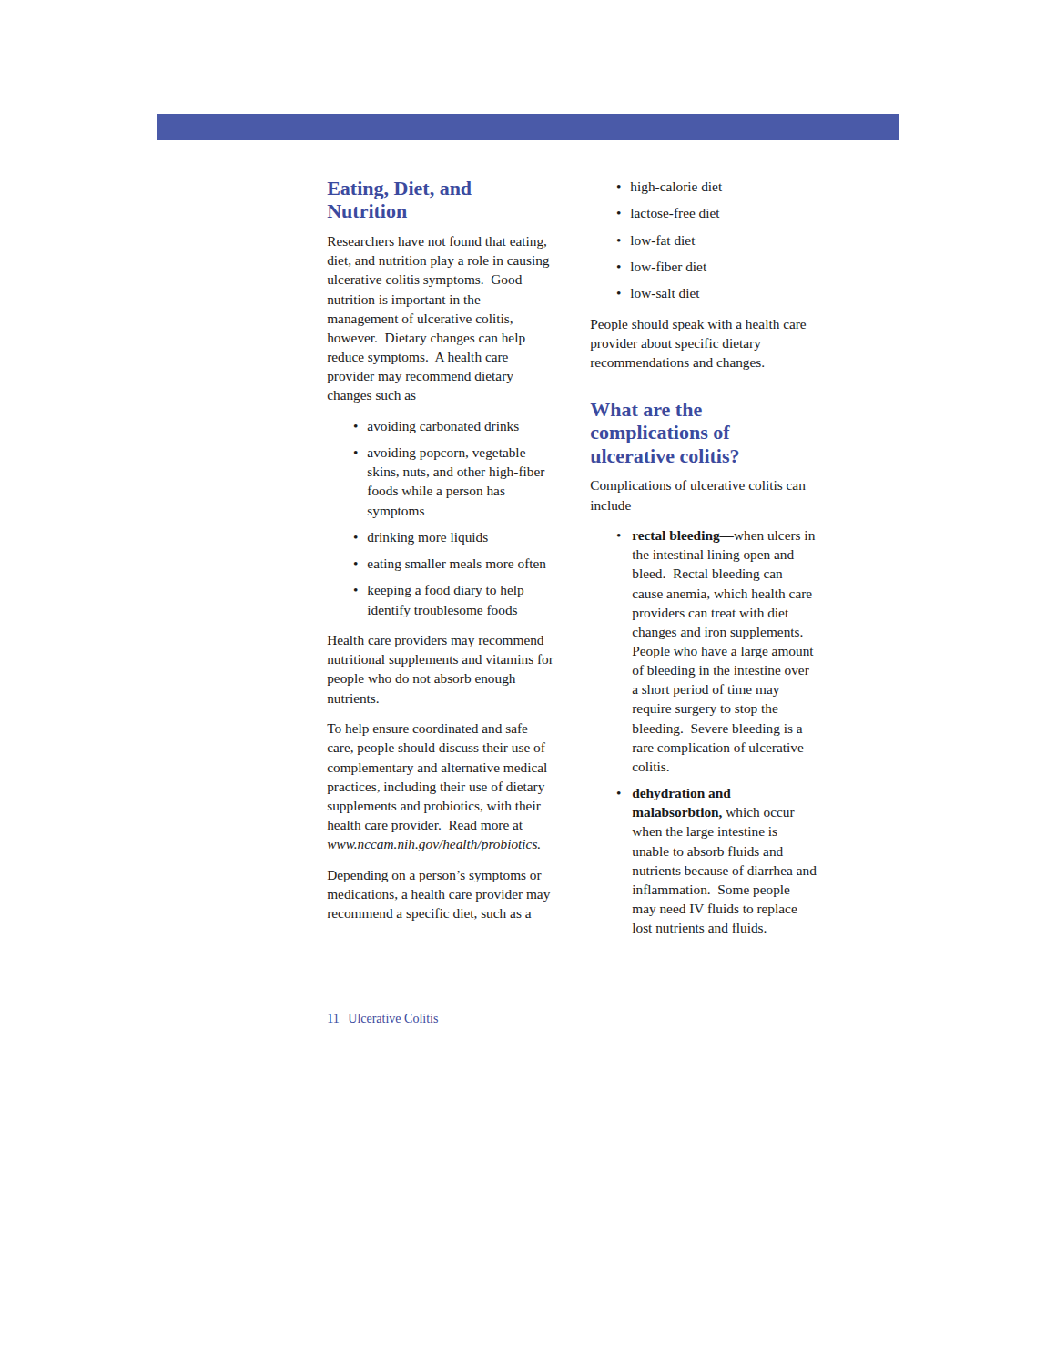Eating, Diet, and Nutrition
Researchers have not found that eating, diet, and nutrition play a role in causing ulcerative colitis symptoms. Good nutrition is important in the management of ulcerative colitis, however. Dietary changes can help reduce symptoms. A health care provider may recommend dietary changes such as
avoiding carbonated drinks
avoiding popcorn, vegetable skins, nuts, and other high-fiber foods while a person has symptoms
drinking more liquids
eating smaller meals more often
keeping a food diary to help identify troublesome foods
Health care providers may recommend nutritional supplements and vitamins for people who do not absorb enough nutrients.
To help ensure coordinated and safe care, people should discuss their use of complementary and alternative medical practices, including their use of dietary supplements and probiotics, with their health care provider. Read more at www.nccam.nih.gov/health/probiotics.
Depending on a person’s symptoms or medications, a health care provider may recommend a specific diet, such as a
high-calorie diet
lactose-free diet
low-fat diet
low-fiber diet
low-salt diet
People should speak with a health care provider about specific dietary recommendations and changes.
What are the complications of ulcerative colitis?
Complications of ulcerative colitis can include
rectal bleeding—when ulcers in the intestinal lining open and bleed. Rectal bleeding can cause anemia, which health care providers can treat with diet changes and iron supplements. People who have a large amount of bleeding in the intestine over a short period of time may require surgery to stop the bleeding. Severe bleeding is a rare complication of ulcerative colitis.
dehydration and malabsorbtion, which occur when the large intestine is unable to absorb fluids and nutrients because of diarrhea and inflammation. Some people may need IV fluids to replace lost nutrients and fluids.
11 Ulcerative Colitis